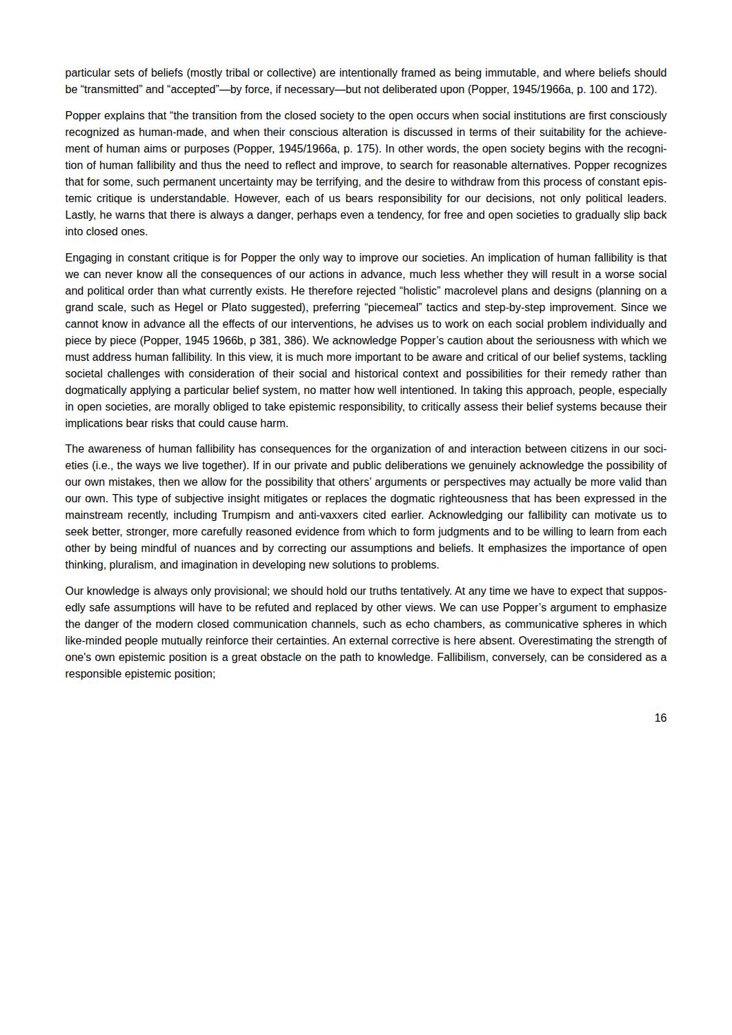particular sets of beliefs (mostly tribal or collective) are intentionally framed as being immutable, and where beliefs should be “transmitted” and “accepted”—by force, if necessary—but not deliberated upon (Popper, 1945/1966a, p. 100 and 172).
Popper explains that “the transition from the closed society to the open occurs when social institutions are first consciously recognized as human-made, and when their conscious alteration is discussed in terms of their suitability for the achievement of human aims or purposes (Popper, 1945/1966a, p. 175). In other words, the open society begins with the recognition of human fallibility and thus the need to reflect and improve, to search for reasonable alternatives. Popper recognizes that for some, such permanent uncertainty may be terrifying, and the desire to withdraw from this process of constant epistemic critique is understandable. However, each of us bears responsibility for our decisions, not only political leaders. Lastly, he warns that there is always a danger, perhaps even a tendency, for free and open societies to gradually slip back into closed ones.
Engaging in constant critique is for Popper the only way to improve our societies. An implication of human fallibility is that we can never know all the consequences of our actions in advance, much less whether they will result in a worse social and political order than what currently exists. He therefore rejected “holistic” macrolevel plans and designs (planning on a grand scale, such as Hegel or Plato suggested), preferring “piecemeal” tactics and step-by-step improvement. Since we cannot know in advance all the effects of our interventions, he advises us to work on each social problem individually and piece by piece (Popper, 1945 1966b, p 381, 386). We acknowledge Popper’s caution about the seriousness with which we must address human fallibility. In this view, it is much more important to be aware and critical of our belief systems, tackling societal challenges with consideration of their social and historical context and possibilities for their remedy rather than dogmatically applying a particular belief system, no matter how well intentioned. In taking this approach, people, especially in open societies, are morally obliged to take epistemic responsibility, to critically assess their belief systems because their implications bear risks that could cause harm.
The awareness of human fallibility has consequences for the organization of and interaction between citizens in our societies (i.e., the ways we live together). If in our private and public deliberations we genuinely acknowledge the possibility of our own mistakes, then we allow for the possibility that others’ arguments or perspectives may actually be more valid than our own. This type of subjective insight mitigates or replaces the dogmatic righteousness that has been expressed in the mainstream recently, including Trumpism and anti-vaxxers cited earlier. Acknowledging our fallibility can motivate us to seek better, stronger, more carefully reasoned evidence from which to form judgments and to be willing to learn from each other by being mindful of nuances and by correcting our assumptions and beliefs. It emphasizes the importance of open thinking, pluralism, and imagination in developing new solutions to problems.
Our knowledge is always only provisional; we should hold our truths tentatively. At any time we have to expect that supposedly safe assumptions will have to be refuted and replaced by other views. We can use Popper’s argument to emphasize the danger of the modern closed communication channels, such as echo chambers, as communicative spheres in which like-minded people mutually reinforce their certainties. An external corrective is here absent. Overestimating the strength of one's own epistemic position is a great obstacle on the path to knowledge. Fallibilism, conversely, can be considered as a responsible epistemic position;
16